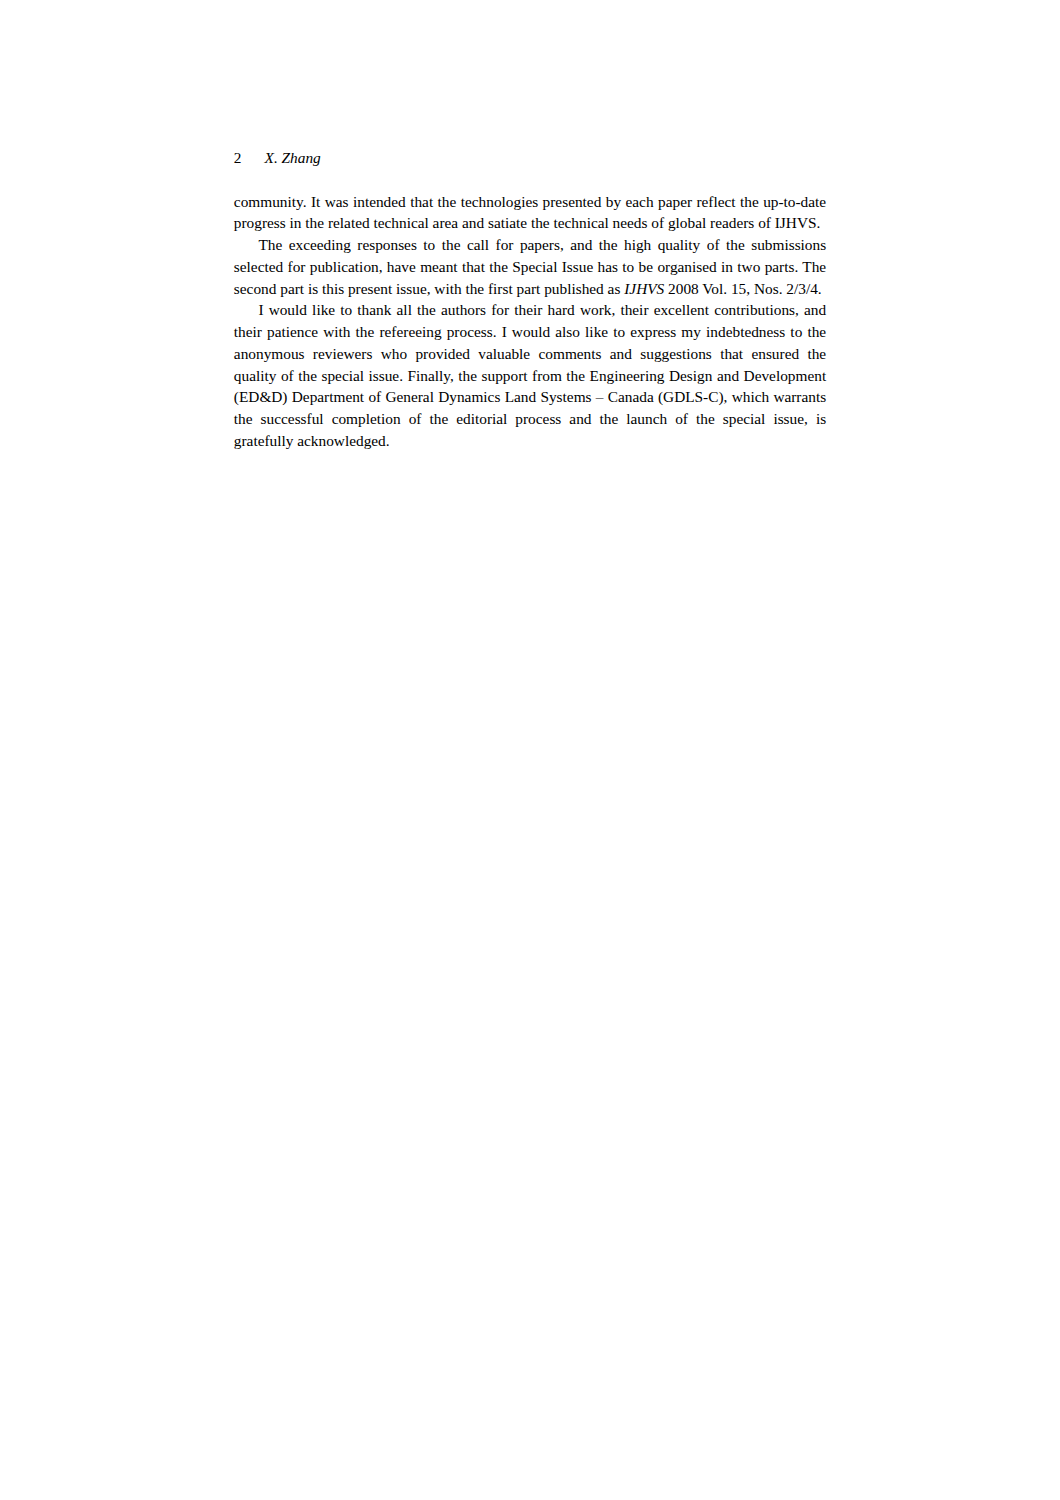2 X. Zhang
community. It was intended that the technologies presented by each paper reflect the up-to-date progress in the related technical area and satiate the technical needs of global readers of IJHVS.
The exceeding responses to the call for papers, and the high quality of the submissions selected for publication, have meant that the Special Issue has to be organised in two parts. The second part is this present issue, with the first part published as IJHVS 2008 Vol. 15, Nos. 2/3/4.
I would like to thank all the authors for their hard work, their excellent contributions, and their patience with the refereeing process. I would also like to express my indebtedness to the anonymous reviewers who provided valuable comments and suggestions that ensured the quality of the special issue. Finally, the support from the Engineering Design and Development (ED&D) Department of General Dynamics Land Systems – Canada (GDLS-C), which warrants the successful completion of the editorial process and the launch of the special issue, is gratefully acknowledged.